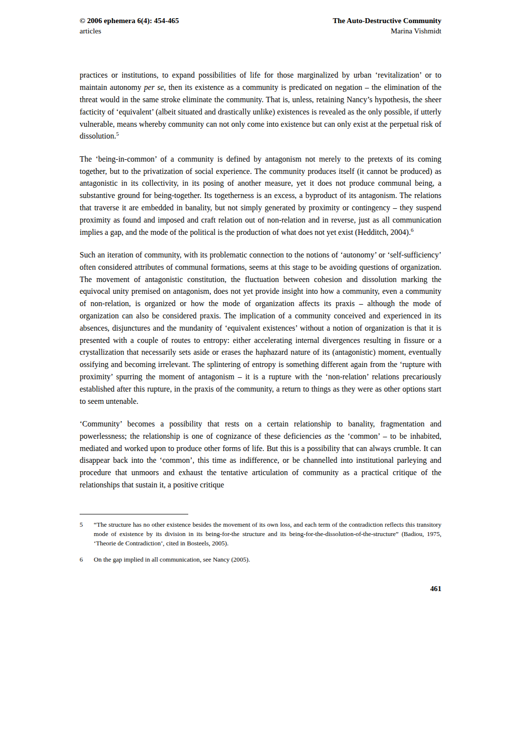© 2006 ephemera 6(4): 454-465
articles
The Auto-Destructive Community
Marina Vishmidt
practices or institutions, to expand possibilities of life for those marginalized by urban ‘revitalization’ or to maintain autonomy per se, then its existence as a community is predicated on negation – the elimination of the threat would in the same stroke eliminate the community. That is, unless, retaining Nancy’s hypothesis, the sheer facticity of ‘equivalent’ (albeit situated and drastically unlike) existences is revealed as the only possible, if utterly vulnerable, means whereby community can not only come into existence but can only exist at the perpetual risk of dissolution.5
The ‘being-in-common’ of a community is defined by antagonism not merely to the pretexts of its coming together, but to the privatization of social experience. The community produces itself (it cannot be produced) as antagonistic in its collectivity, in its posing of another measure, yet it does not produce communal being, a substantive ground for being-together. Its togetherness is an excess, a byproduct of its antagonism. The relations that traverse it are embedded in banality, but not simply generated by proximity or contingency – they suspend proximity as found and imposed and craft relation out of non-relation and in reverse, just as all communication implies a gap, and the mode of the political is the production of what does not yet exist (Hedditch, 2004).6
Such an iteration of community, with its problematic connection to the notions of ‘autonomy’ or ‘self-sufficiency’ often considered attributes of communal formations, seems at this stage to be avoiding questions of organization. The movement of antagonistic constitution, the fluctuation between cohesion and dissolution marking the equivocal unity premised on antagonism, does not yet provide insight into how a community, even a community of non-relation, is organized or how the mode of organization affects its praxis – although the mode of organization can also be considered praxis. The implication of a community conceived and experienced in its absences, disjunctures and the mundanity of ‘equivalent existences’ without a notion of organization is that it is presented with a couple of routes to entropy: either accelerating internal divergences resulting in fissure or a crystallization that necessarily sets aside or erases the haphazard nature of its (antagonistic) moment, eventually ossifying and becoming irrelevant. The splintering of entropy is something different again from the ‘rupture with proximity’ spurring the moment of antagonism – it is a rupture with the ‘non-relation’ relations precariously established after this rupture, in the praxis of the community, a return to things as they were as other options start to seem untenable.
‘Community’ becomes a possibility that rests on a certain relationship to banality, fragmentation and powerlessness; the relationship is one of cognizance of these deficiencies as the ‘common’ – to be inhabited, mediated and worked upon to produce other forms of life. But this is a possibility that can always crumble. It can disappear back into the ‘common’, this time as indifference, or be channelled into institutional parleying and procedure that unmoors and exhaust the tentative articulation of community as a practical critique of the relationships that sustain it, a positive critique
5 “The structure has no other existence besides the movement of its own loss, and each term of the contradiction reflects this transitory mode of existence by its division in its being-for-the structure and its being-for-the-dissolution-of-the-structure” (Badiou, 1975, ‘Theorie de Contradiction’, cited in Bosteels, 2005).
6 On the gap implied in all communication, see Nancy (2005).
461